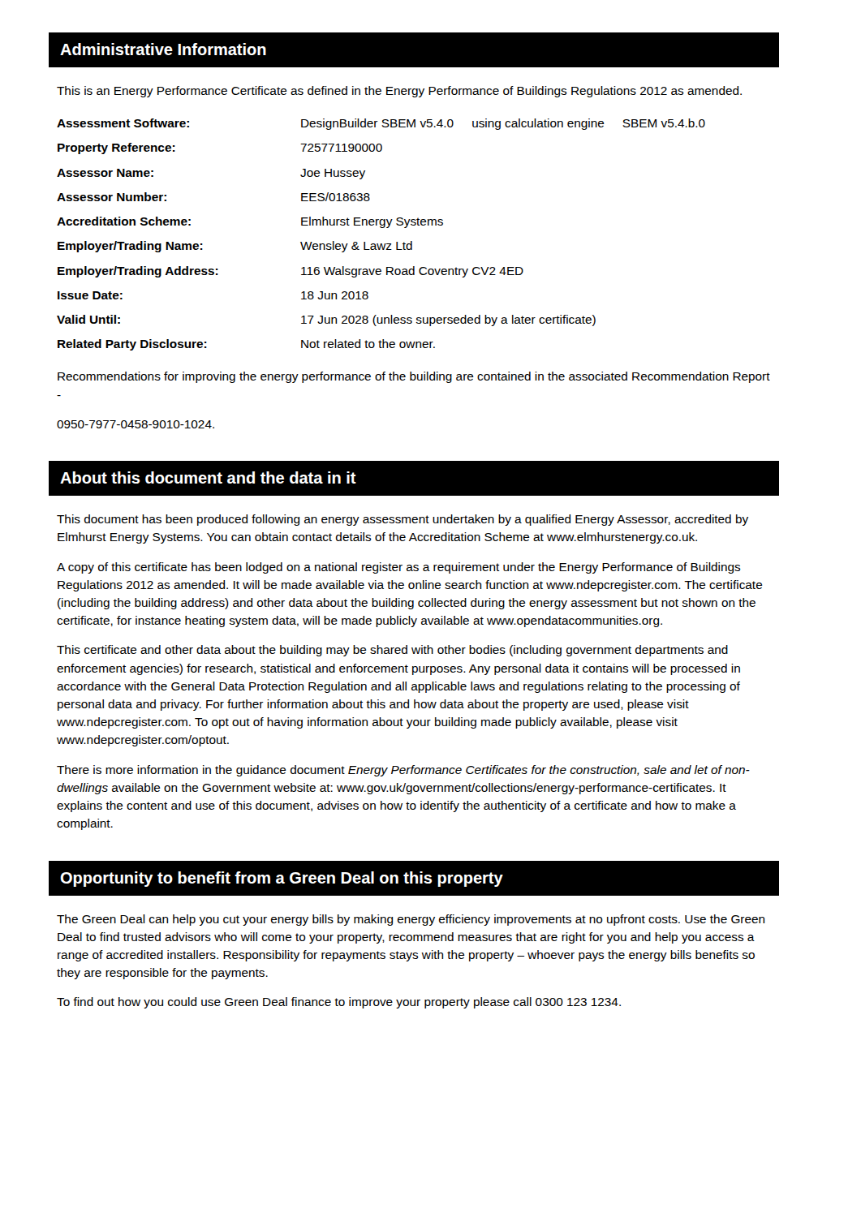Administrative Information
This is an Energy Performance Certificate as defined in the Energy Performance of Buildings Regulations 2012 as amended.
| Assessment Software: | DesignBuilder SBEM v5.4.0 using calculation engine SBEM v5.4.b.0 |
| Property Reference: | 725771190000 |
| Assessor Name: | Joe Hussey |
| Assessor Number: | EES/018638 |
| Accreditation Scheme: | Elmhurst Energy Systems |
| Employer/Trading Name: | Wensley & Lawz Ltd |
| Employer/Trading Address: | 116 Walsgrave Road Coventry CV2 4ED |
| Issue Date: | 18 Jun 2018 |
| Valid Until: | 17 Jun 2028 (unless superseded by a later certificate) |
| Related Party Disclosure: | Not related to the owner. |
Recommendations for improving the energy performance of the building are contained in the associated Recommendation Report -
0950-7977-0458-9010-1024.
About this document and the data in it
This document has been produced following an energy assessment undertaken by a qualified Energy Assessor, accredited by Elmhurst Energy Systems. You can obtain contact details of the Accreditation Scheme at www.elmhurstenergy.co.uk.
A copy of this certificate has been lodged on a national register as a requirement under the Energy Performance of Buildings Regulations 2012 as amended. It will be made available via the online search function at www.ndepcregister.com. The certificate (including the building address) and other data about the building collected during the energy assessment but not shown on the certificate, for instance heating system data, will be made publicly available at www.opendatacommunities.org.
This certificate and other data about the building may be shared with other bodies (including government departments and enforcement agencies) for research, statistical and enforcement purposes. Any personal data it contains will be processed in accordance with the General Data Protection Regulation and all applicable laws and regulations relating to the processing of personal data and privacy. For further information about this and how data about the property are used, please visit www.ndepcregister.com. To opt out of having information about your building made publicly available, please visit www.ndepcregister.com/optout.
There is more information in the guidance document Energy Performance Certificates for the construction, sale and let of non-dwellings available on the Government website at: www.gov.uk/government/collections/energy-performance-certificates. It explains the content and use of this document, advises on how to identify the authenticity of a certificate and how to make a complaint.
Opportunity to benefit from a Green Deal on this property
The Green Deal can help you cut your energy bills by making energy efficiency improvements at no upfront costs. Use the Green Deal to find trusted advisors who will come to your property, recommend measures that are right for you and help you access a range of accredited installers. Responsibility for repayments stays with the property – whoever pays the energy bills benefits so they are responsible for the payments.
To find out how you could use Green Deal finance to improve your property please call 0300 123 1234.